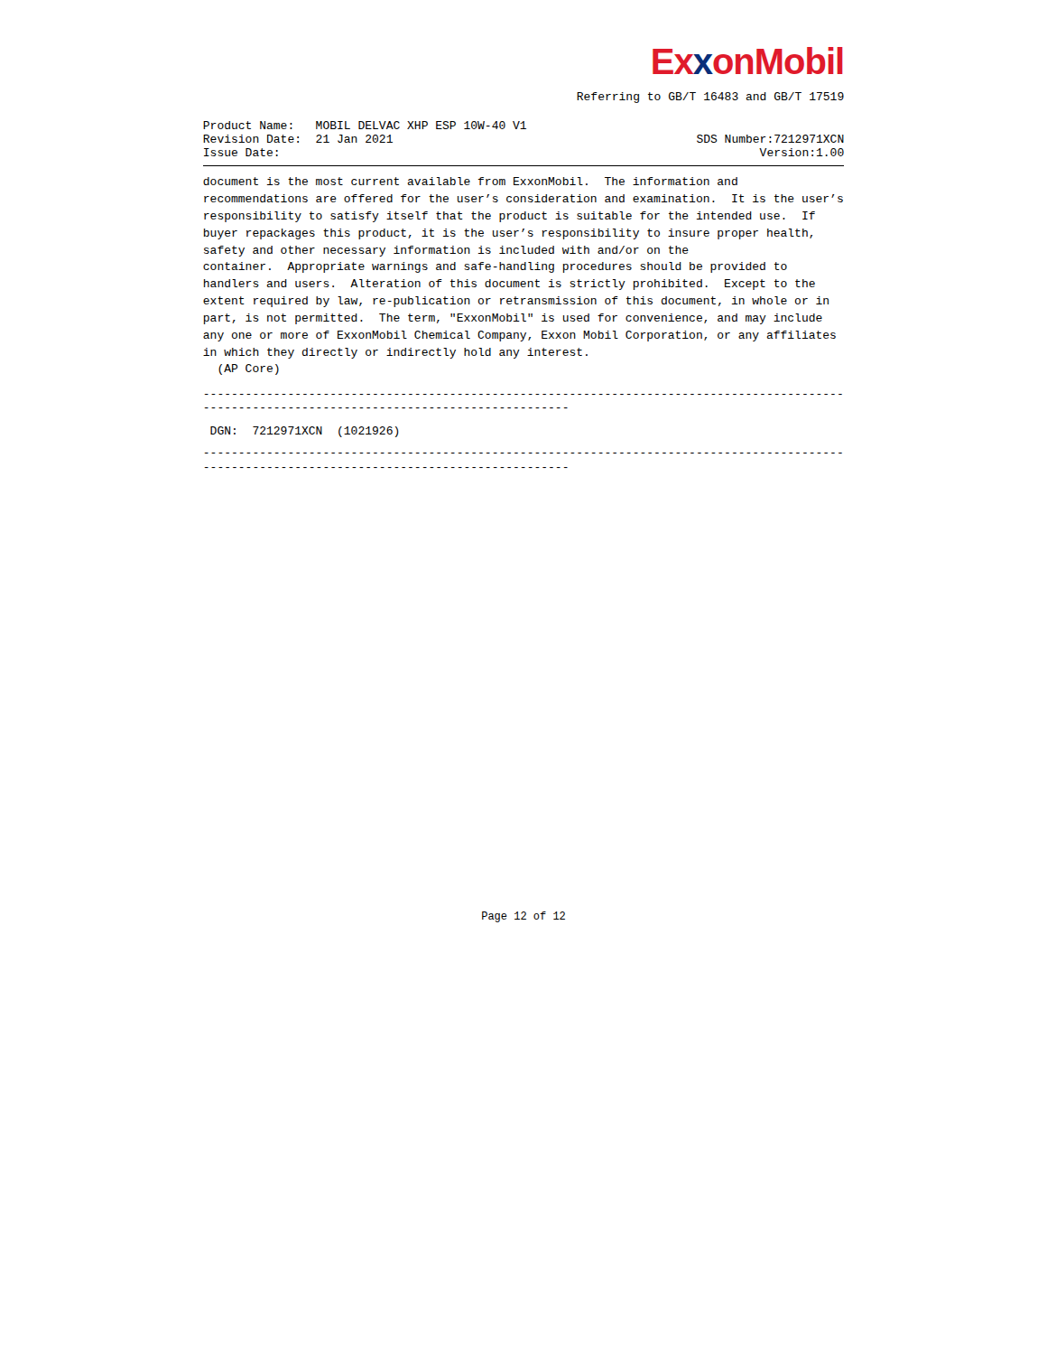ExxonMobil
Referring to GB/T 16483 and GB/T 17519
| Product Name: MOBIL DELVAC XHP ESP 10W-40 V1 | |
| Revision Date: 21 Jan 2021 | SDS Number:7212971XCN |
| Issue Date: | Version:1.00 |
document is the most current available from ExxonMobil. The information and recommendations are offered for the user’s consideration and examination. It is the user’s responsibility to satisfy itself that the product is suitable for the intended use. If buyer repackages this product, it is the user’s responsibility to insure proper health, safety and other necessary information is included with and/or on the container. Appropriate warnings and safe-handling procedures should be provided to handlers and users. Alteration of this document is strictly prohibited. Except to the extent required by law, re-publication or retransmission of this document, in whole or in part, is not permitted. The term, "ExxonMobil" is used for convenience, and may include any one or more of ExxonMobil Chemical Company, Exxon Mobil Corporation, or any affiliates in which they directly or indirectly hold any interest. (AP Core)
-----------------------------------------------------------------------------------------------------------------------------------------------
DGN: 7212971XCN (1021926)
-----------------------------------------------------------------------------------------------------------------------------------------------
Page 12 of 12